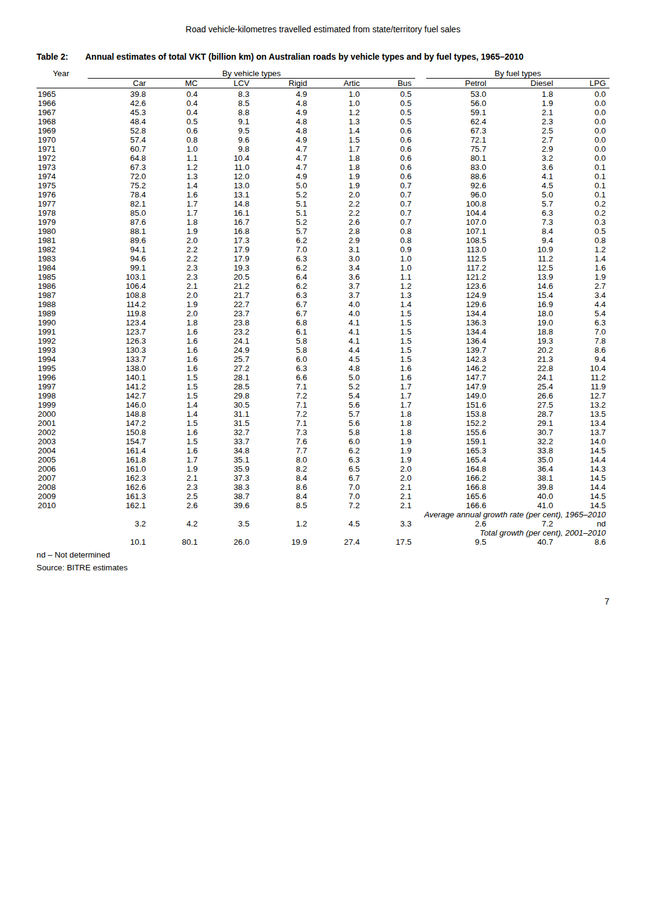Road vehicle-kilometres travelled estimated from state/territory fuel sales
Table 2: Annual estimates of total VKT (billion km) on Australian roads by vehicle types and by fuel types, 1965–2010
| Year | By vehicle types | | By fuel types |
| --- | --- | --- | --- |
| | Car | MC | LCV | Rigid | Artic | Bus | | Petrol | Diesel | LPG |
| 1965 | 39.8 | 0.4 | 8.3 | 4.9 | 1.0 | 0.5 | | 53.0 | 1.8 | 0.0 |
| 1966 | 42.6 | 0.4 | 8.5 | 4.8 | 1.0 | 0.5 | | 56.0 | 1.9 | 0.0 |
| 1967 | 45.3 | 0.4 | 8.8 | 4.9 | 1.2 | 0.5 | | 59.1 | 2.1 | 0.0 |
| 1968 | 48.4 | 0.5 | 9.1 | 4.8 | 1.3 | 0.5 | | 62.4 | 2.3 | 0.0 |
| 1969 | 52.8 | 0.6 | 9.5 | 4.8 | 1.4 | 0.6 | | 67.3 | 2.5 | 0.0 |
| 1970 | 57.4 | 0.8 | 9.6 | 4.9 | 1.5 | 0.6 | | 72.1 | 2.7 | 0.0 |
| 1971 | 60.7 | 1.0 | 9.8 | 4.7 | 1.7 | 0.6 | | 75.7 | 2.9 | 0.0 |
| 1972 | 64.8 | 1.1 | 10.4 | 4.7 | 1.8 | 0.6 | | 80.1 | 3.2 | 0.0 |
| 1973 | 67.3 | 1.2 | 11.0 | 4.7 | 1.8 | 0.6 | | 83.0 | 3.6 | 0.1 |
| 1974 | 72.0 | 1.3 | 12.0 | 4.9 | 1.9 | 0.6 | | 88.6 | 4.1 | 0.1 |
| 1975 | 75.2 | 1.4 | 13.0 | 5.0 | 1.9 | 0.7 | | 92.6 | 4.5 | 0.1 |
| 1976 | 78.4 | 1.6 | 13.1 | 5.2 | 2.0 | 0.7 | | 96.0 | 5.0 | 0.1 |
| 1977 | 82.1 | 1.7 | 14.8 | 5.1 | 2.2 | 0.7 | | 100.8 | 5.7 | 0.2 |
| 1978 | 85.0 | 1.7 | 16.1 | 5.1 | 2.2 | 0.7 | | 104.4 | 6.3 | 0.2 |
| 1979 | 87.6 | 1.8 | 16.7 | 5.2 | 2.6 | 0.7 | | 107.0 | 7.3 | 0.3 |
| 1980 | 88.1 | 1.9 | 16.8 | 5.7 | 2.8 | 0.8 | | 107.1 | 8.4 | 0.5 |
| 1981 | 89.6 | 2.0 | 17.3 | 6.2 | 2.9 | 0.8 | | 108.5 | 9.4 | 0.8 |
| 1982 | 94.1 | 2.2 | 17.9 | 7.0 | 3.1 | 0.9 | | 113.0 | 10.9 | 1.2 |
| 1983 | 94.6 | 2.2 | 17.9 | 6.3 | 3.0 | 1.0 | | 112.5 | 11.2 | 1.4 |
| 1984 | 99.1 | 2.3 | 19.3 | 6.2 | 3.4 | 1.0 | | 117.2 | 12.5 | 1.6 |
| 1985 | 103.1 | 2.3 | 20.5 | 6.4 | 3.6 | 1.1 | | 121.2 | 13.9 | 1.9 |
| 1986 | 106.4 | 2.1 | 21.2 | 6.2 | 3.7 | 1.2 | | 123.6 | 14.6 | 2.7 |
| 1987 | 108.8 | 2.0 | 21.7 | 6.3 | 3.7 | 1.3 | | 124.9 | 15.4 | 3.4 |
| 1988 | 114.2 | 1.9 | 22.7 | 6.7 | 4.0 | 1.4 | | 129.6 | 16.9 | 4.4 |
| 1989 | 119.8 | 2.0 | 23.7 | 6.7 | 4.0 | 1.5 | | 134.4 | 18.0 | 5.4 |
| 1990 | 123.4 | 1.8 | 23.8 | 6.8 | 4.1 | 1.5 | | 136.3 | 19.0 | 6.3 |
| 1991 | 123.7 | 1.6 | 23.2 | 6.1 | 4.1 | 1.5 | | 134.4 | 18.8 | 7.0 |
| 1992 | 126.3 | 1.6 | 24.1 | 5.8 | 4.1 | 1.5 | | 136.4 | 19.3 | 7.8 |
| 1993 | 130.3 | 1.6 | 24.9 | 5.8 | 4.4 | 1.5 | | 139.7 | 20.2 | 8.6 |
| 1994 | 133.7 | 1.6 | 25.7 | 6.0 | 4.5 | 1.5 | | 142.3 | 21.3 | 9.4 |
| 1995 | 138.0 | 1.6 | 27.2 | 6.3 | 4.8 | 1.6 | | 146.2 | 22.8 | 10.4 |
| 1996 | 140.1 | 1.5 | 28.1 | 6.6 | 5.0 | 1.6 | | 147.7 | 24.1 | 11.2 |
| 1997 | 141.2 | 1.5 | 28.5 | 7.1 | 5.2 | 1.7 | | 147.9 | 25.4 | 11.9 |
| 1998 | 142.7 | 1.5 | 29.8 | 7.2 | 5.4 | 1.7 | | 149.0 | 26.6 | 12.7 |
| 1999 | 146.0 | 1.4 | 30.5 | 7.1 | 5.6 | 1.7 | | 151.6 | 27.5 | 13.2 |
| 2000 | 148.8 | 1.4 | 31.1 | 7.2 | 5.7 | 1.8 | | 153.8 | 28.7 | 13.5 |
| 2001 | 147.2 | 1.5 | 31.5 | 7.1 | 5.6 | 1.8 | | 152.2 | 29.1 | 13.4 |
| 2002 | 150.8 | 1.6 | 32.7 | 7.3 | 5.8 | 1.8 | | 155.6 | 30.7 | 13.7 |
| 2003 | 154.7 | 1.5 | 33.7 | 7.6 | 6.0 | 1.9 | | 159.1 | 32.2 | 14.0 |
| 2004 | 161.4 | 1.6 | 34.8 | 7.7 | 6.2 | 1.9 | | 165.3 | 33.8 | 14.5 |
| 2005 | 161.8 | 1.7 | 35.1 | 8.0 | 6.3 | 1.9 | | 165.4 | 35.0 | 14.4 |
| 2006 | 161.0 | 1.9 | 35.9 | 8.2 | 6.5 | 2.0 | | 164.8 | 36.4 | 14.3 |
| 2007 | 162.3 | 2.1 | 37.3 | 8.4 | 6.7 | 2.0 | | 166.2 | 38.1 | 14.5 |
| 2008 | 162.6 | 2.3 | 38.3 | 8.6 | 7.0 | 2.1 | | 166.8 | 39.8 | 14.4 |
| 2009 | 161.3 | 2.5 | 38.7 | 8.4 | 7.0 | 2.1 | | 165.6 | 40.0 | 14.5 |
| 2010 | 162.1 | 2.6 | 39.6 | 8.5 | 7.2 | 2.1 | | 166.6 | 41.0 | 14.5 |
| Average annual growth rate (per cent), 1965–2010 |
| | 3.2 | 4.2 | 3.5 | 1.2 | 4.5 | 3.3 | | 2.6 | 7.2 | nd |
| Total growth (per cent), 2001–2010 |
| | 10.1 | 80.1 | 26.0 | 19.9 | 27.4 | 17.5 | | 9.5 | 40.7 | 8.6 |
nd – Not determined
Source: BITRE estimates
7